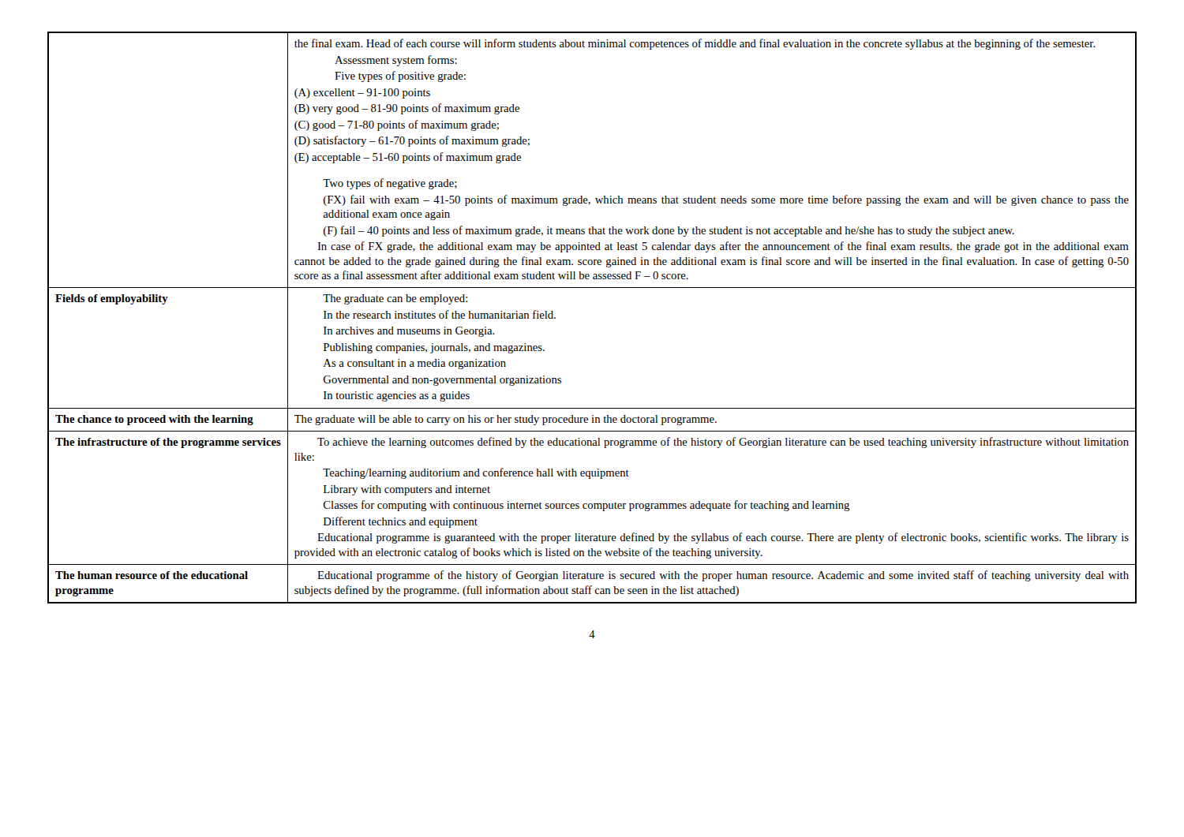| | the final exam. Head of each course will inform students about minimal competences of middle and final evaluation in the concrete syllabus at the beginning of the semester. Assessment system forms: Five types of positive grade: (A) excellent – 91-100 points (B) very good – 81-90 points of maximum grade (C) good – 71-80 points of maximum grade; (D) satisfactory – 61-70 points of maximum grade; (E) acceptable – 51-60 points of maximum grade Two types of negative grade; (FX) fail with exam – 41-50 points of maximum grade, which means that student needs some more time before passing the exam and will be given chance to pass the additional exam once again (F) fail – 40 points and less of maximum grade, it means that the work done by the student is not acceptable and he/she has to study the subject anew. In case of FX grade, the additional exam may be appointed at least 5 calendar days after the announcement of the final exam results. the grade got in the additional exam cannot be added to the grade gained during the final exam. score gained in the additional exam is final score and will be inserted in the final evaluation. In case of getting 0-50 score as a final assessment after additional exam student will be assessed F – 0 score. |
| Fields of employability | The graduate can be employed: In the research institutes of the humanitarian field. In archives and museums in Georgia. Publishing companies, journals, and magazines. As a consultant in a media organization Governmental and non-governmental organizations In touristic agencies as a guides |
| The chance to proceed with the learning | The graduate will be able to carry on his or her study procedure in the doctoral programme. |
| The infrastructure of the programme services | To achieve the learning outcomes defined by the educational programme of the history of Georgian literature can be used teaching university infrastructure without limitation like: Teaching/learning auditorium and conference hall with equipment Library with computers and internet Classes for computing with continuous internet sources computer programmes adequate for teaching and learning Different technics and equipment Educational programme is guaranteed with the proper literature defined by the syllabus of each course. There are plenty of electronic books, scientific works. The library is provided with an electronic catalog of books which is listed on the website of the teaching university. |
| The human resource of the educational programme | Educational programme of the history of Georgian literature is secured with the proper human resource. Academic and some invited staff of teaching university deal with subjects defined by the programme. (full information about staff can be seen in the list attached) |
4